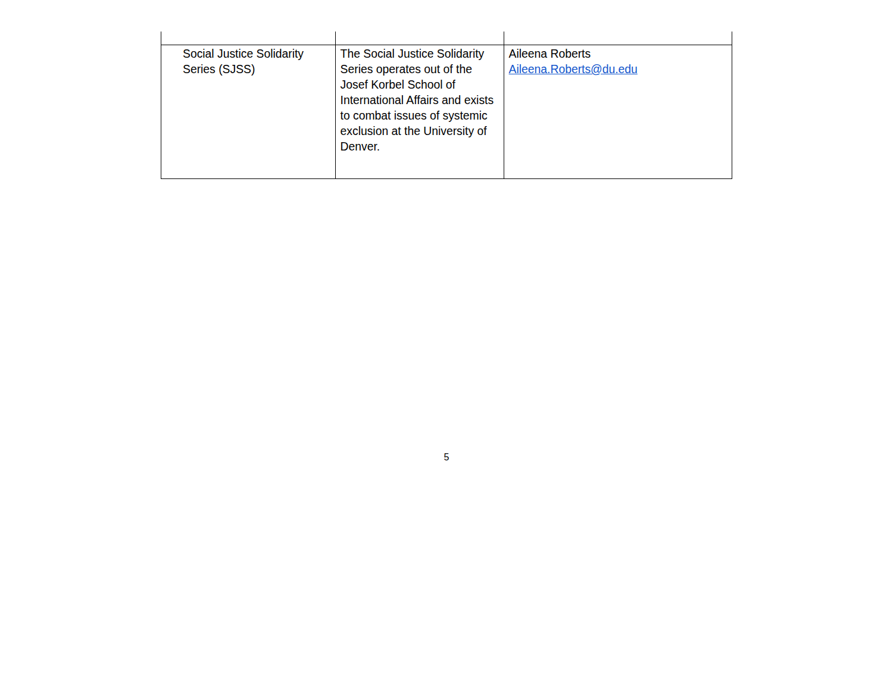| Social Justice Solidarity Series (SJSS) | The Social Justice Solidarity Series operates out of the Josef Korbel School of International Affairs and exists to combat issues of systemic exclusion at the University of Denver. | Aileena Roberts Aileena.Roberts@du.edu |
5